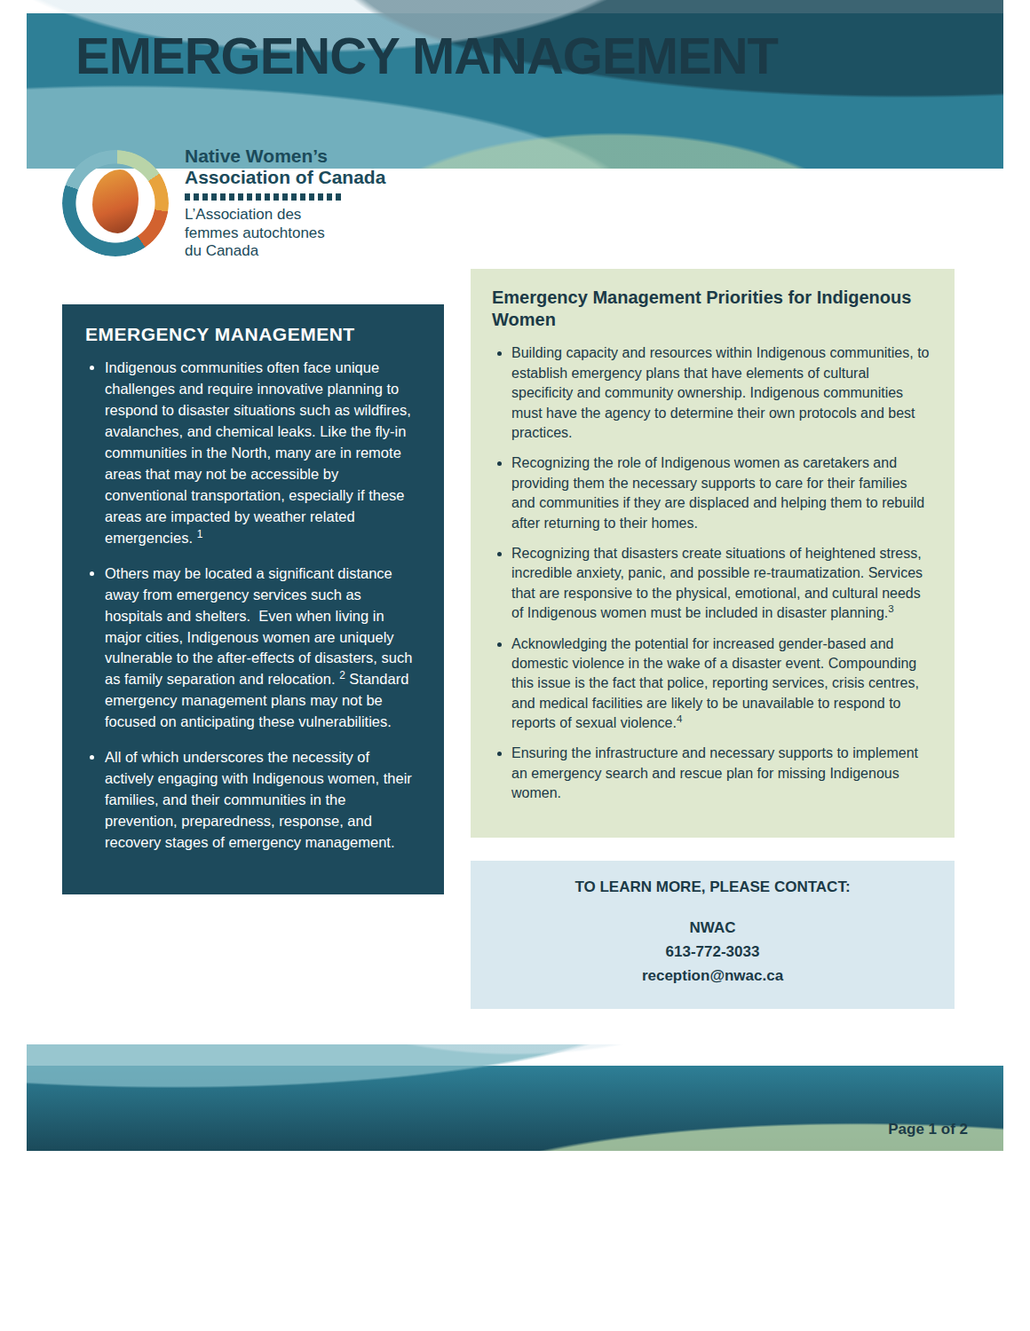EMERGENCY MANAGEMENT
Native Women’s
Association of Canada
L’Association des
femmes autochtones
du Canada
EMERGENCY MANAGEMENT
Indigenous communities often face unique challenges and require innovative planning to respond to disaster situations such as wildfires, avalanches, and chemical leaks. Like the fly-in communities in the North, many are in remote areas that may not be accessible by conventional transportation, especially if these areas are impacted by weather related emergencies. 1
Others may be located a significant distance away from emergency services such as hospitals and shelters. Even when living in major cities, Indigenous women are uniquely vulnerable to the after-effects of disasters, such as family separation and relocation. 2 Standard emergency management plans may not be focused on anticipating these vulnerabilities.
All of which underscores the necessity of actively engaging with Indigenous women, their families, and their communities in the prevention, preparedness, response, and recovery stages of emergency management.
Emergency Management Priorities for Indigenous Women
Building capacity and resources within Indigenous communities, to establish emergency plans that have elements of cultural specificity and community ownership. Indigenous communities must have the agency to determine their own protocols and best practices.
Recognizing the role of Indigenous women as caretakers and providing them the necessary supports to care for their families and communities if they are displaced and helping them to rebuild after returning to their homes.
Recognizing that disasters create situations of heightened stress, incredible anxiety, panic, and possible re-traumatization. Services that are responsive to the physical, emotional, and cultural needs of Indigenous women must be included in disaster planning.3
Acknowledging the potential for increased gender-based and domestic violence in the wake of a disaster event. Compounding this issue is the fact that police, reporting services, crisis centres, and medical facilities are likely to be unavailable to respond to reports of sexual violence.4
Ensuring the infrastructure and necessary supports to implement an emergency search and rescue plan for missing Indigenous women.
TO LEARN MORE, PLEASE CONTACT:
NWAC
613-772-3033
reception@nwac.ca
Page 1 of 2